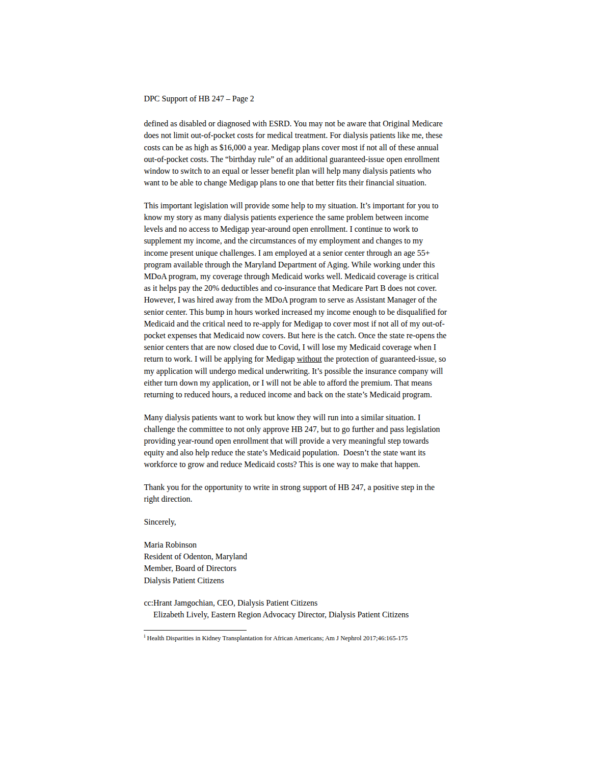DPC Support of HB 247 – Page 2
defined as disabled or diagnosed with ESRD. You may not be aware that Original Medicare does not limit out-of-pocket costs for medical treatment. For dialysis patients like me, these costs can be as high as $16,000 a year. Medigap plans cover most if not all of these annual out-of-pocket costs. The “birthday rule” of an additional guaranteed-issue open enrollment window to switch to an equal or lesser benefit plan will help many dialysis patients who want to be able to change Medigap plans to one that better fits their financial situation.
This important legislation will provide some help to my situation. It’s important for you to know my story as many dialysis patients experience the same problem between income levels and no access to Medigap year-around open enrollment. I continue to work to supplement my income, and the circumstances of my employment and changes to my income present unique challenges. I am employed at a senior center through an age 55+ program available through the Maryland Department of Aging. While working under this MDoA program, my coverage through Medicaid works well. Medicaid coverage is critical as it helps pay the 20% deductibles and co-insurance that Medicare Part B does not cover. However, I was hired away from the MDoA program to serve as Assistant Manager of the senior center. This bump in hours worked increased my income enough to be disqualified for Medicaid and the critical need to re-apply for Medigap to cover most if not all of my out-of-pocket expenses that Medicaid now covers. But here is the catch. Once the state re-opens the senior centers that are now closed due to Covid, I will lose my Medicaid coverage when I return to work. I will be applying for Medigap without the protection of guaranteed-issue, so my application will undergo medical underwriting. It’s possible the insurance company will either turn down my application, or I will not be able to afford the premium. That means returning to reduced hours, a reduced income and back on the state’s Medicaid program.
Many dialysis patients want to work but know they will run into a similar situation. I challenge the committee to not only approve HB 247, but to go further and pass legislation providing year-round open enrollment that will provide a very meaningful step towards equity and also help reduce the state’s Medicaid population. Doesn’t the state want its workforce to grow and reduce Medicaid costs? This is one way to make that happen.
Thank you for the opportunity to write in strong support of HB 247, a positive step in the right direction.
Sincerely,
Maria Robinson
Resident of Odenton, Maryland
Member, Board of Directors
Dialysis Patient Citizens
| cc: | Hrant Jamgochian, CEO, Dialysis Patient Citizens Elizabeth Lively, Eastern Region Advocacy Director, Dialysis Patient Citizens |
i Health Disparities in Kidney Transplantation for African Americans; Am J Nephrol 2017;46:165-175